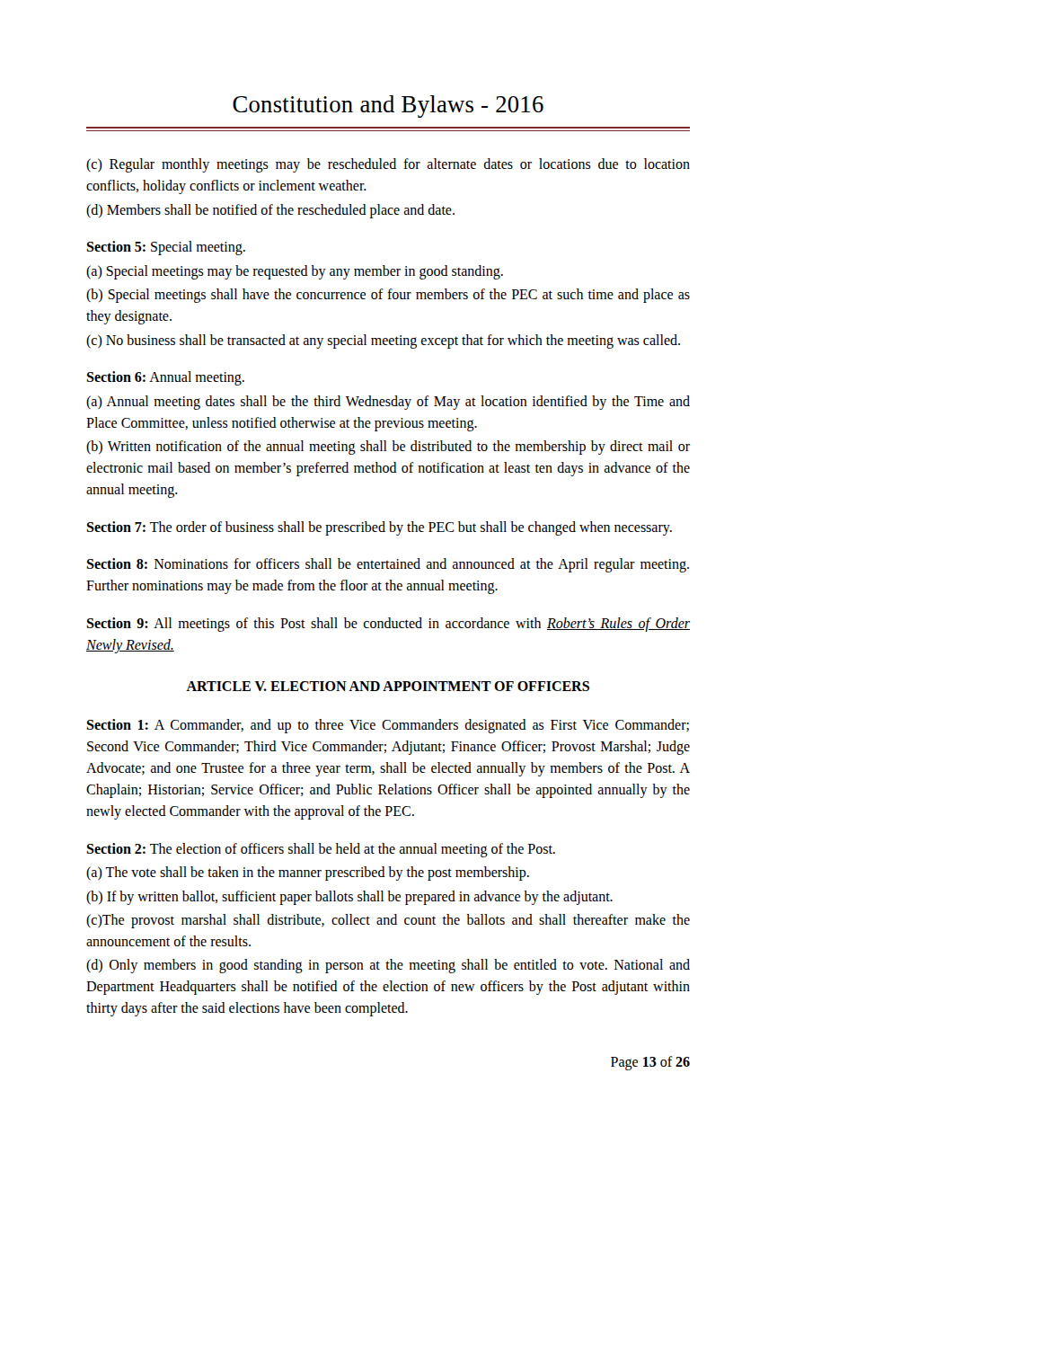Constitution and Bylaws - 2016
(c) Regular monthly meetings may be rescheduled for alternate dates or locations due to location conflicts, holiday conflicts or inclement weather.
(d) Members shall be notified of the rescheduled place and date.
Section 5: Special meeting.
(a) Special meetings may be requested by any member in good standing.
(b) Special meetings shall have the concurrence of four members of the PEC at such time and place as they designate.
(c) No business shall be transacted at any special meeting except that for which the meeting was called.
Section 6: Annual meeting.
(a) Annual meeting dates shall be the third Wednesday of May at location identified by the Time and Place Committee, unless notified otherwise at the previous meeting.
(b) Written notification of the annual meeting shall be distributed to the membership by direct mail or electronic mail based on member’s preferred method of notification at least ten days in advance of the annual meeting.
Section 7: The order of business shall be prescribed by the PEC but shall be changed when necessary.
Section 8: Nominations for officers shall be entertained and announced at the April regular meeting. Further nominations may be made from the floor at the annual meeting.
Section 9: All meetings of this Post shall be conducted in accordance with Robert’s Rules of Order Newly Revised.
ARTICLE V. ELECTION AND APPOINTMENT OF OFFICERS
Section 1: A Commander, and up to three Vice Commanders designated as First Vice Commander; Second Vice Commander; Third Vice Commander; Adjutant; Finance Officer; Provost Marshal; Judge Advocate; and one Trustee for a three year term, shall be elected annually by members of the Post. A Chaplain; Historian; Service Officer; and Public Relations Officer shall be appointed annually by the newly elected Commander with the approval of the PEC.
Section 2: The election of officers shall be held at the annual meeting of the Post.
(a) The vote shall be taken in the manner prescribed by the post membership.
(b) If by written ballot, sufficient paper ballots shall be prepared in advance by the adjutant.
(c)The provost marshal shall distribute, collect and count the ballots and shall thereafter make the announcement of the results.
(d) Only members in good standing in person at the meeting shall be entitled to vote. National and Department Headquarters shall be notified of the election of new officers by the Post adjutant within thirty days after the said elections have been completed.
Page 13 of 26